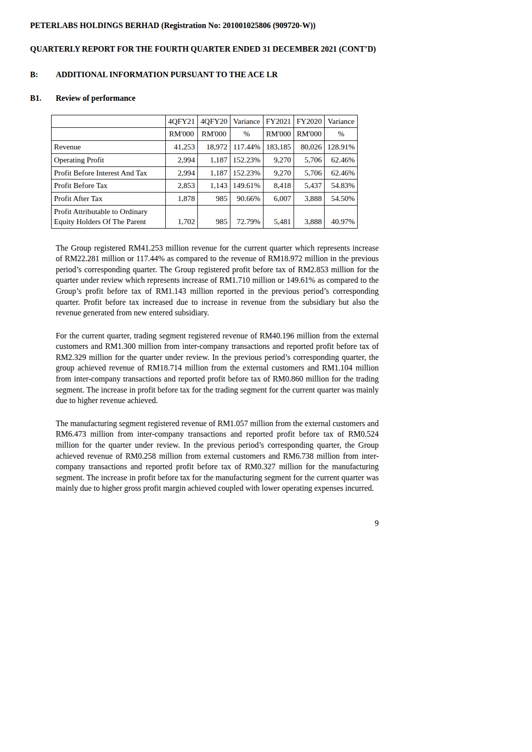PETERLABS HOLDINGS BERHAD (Registration No: 201001025806 (909720-W))
QUARTERLY REPORT FOR THE FOURTH QUARTER ENDED 31 DECEMBER 2021 (CONT’D)
B: ADDITIONAL INFORMATION PURSUANT TO THE ACE LR
B1. Review of performance
| | 4QFY21 | 4QFY20 | Variance | FY2021 | FY2020 | Variance |
| --- | --- | --- | --- | --- | --- | --- |
| | RM'000 | RM'000 | % | RM'000 | RM'000 | % |
| Revenue | 41,253 | 18,972 | 117.44% | 183,185 | 80,026 | 128.91% |
| Operating Profit | 2,994 | 1,187 | 152.23% | 9,270 | 5,706 | 62.46% |
| Profit Before Interest And Tax | 2,994 | 1,187 | 152.23% | 9,270 | 5,706 | 62.46% |
| Profit Before Tax | 2,853 | 1,143 | 149.61% | 8,418 | 5,437 | 54.83% |
| Profit After Tax | 1,878 | 985 | 90.66% | 6,007 | 3,888 | 54.50% |
| Profit Attributable to Ordinary Equity Holders Of The Parent | 1,702 | 985 | 72.79% | 5,481 | 3,888 | 40.97% |
The Group registered RM41.253 million revenue for the current quarter which represents increase of RM22.281 million or 117.44% as compared to the revenue of RM18.972 million in the previous period’s corresponding quarter. The Group registered profit before tax of RM2.853 million for the quarter under review which represents increase of RM1.710 million or 149.61% as compared to the Group’s profit before tax of RM1.143 million reported in the previous period’s corresponding quarter. Profit before tax increased due to increase in revenue from the subsidiary but also the revenue generated from new entered subsidiary.
For the current quarter, trading segment registered revenue of RM40.196 million from the external customers and RM1.300 million from inter-company transactions and reported profit before tax of RM2.329 million for the quarter under review. In the previous period’s corresponding quarter, the group achieved revenue of RM18.714 million from the external customers and RM1.104 million from inter-company transactions and reported profit before tax of RM0.860 million for the trading segment. The increase in profit before tax for the trading segment for the current quarter was mainly due to higher revenue achieved.
The manufacturing segment registered revenue of RM1.057 million from the external customers and RM6.473 million from inter-company transactions and reported profit before tax of RM0.524 million for the quarter under review. In the previous period’s corresponding quarter, the Group achieved revenue of RM0.258 million from external customers and RM6.738 million from inter-company transactions and reported profit before tax of RM0.327 million for the manufacturing segment. The increase in profit before tax for the manufacturing segment for the current quarter was mainly due to higher gross profit margin achieved coupled with lower operating expenses incurred.
9